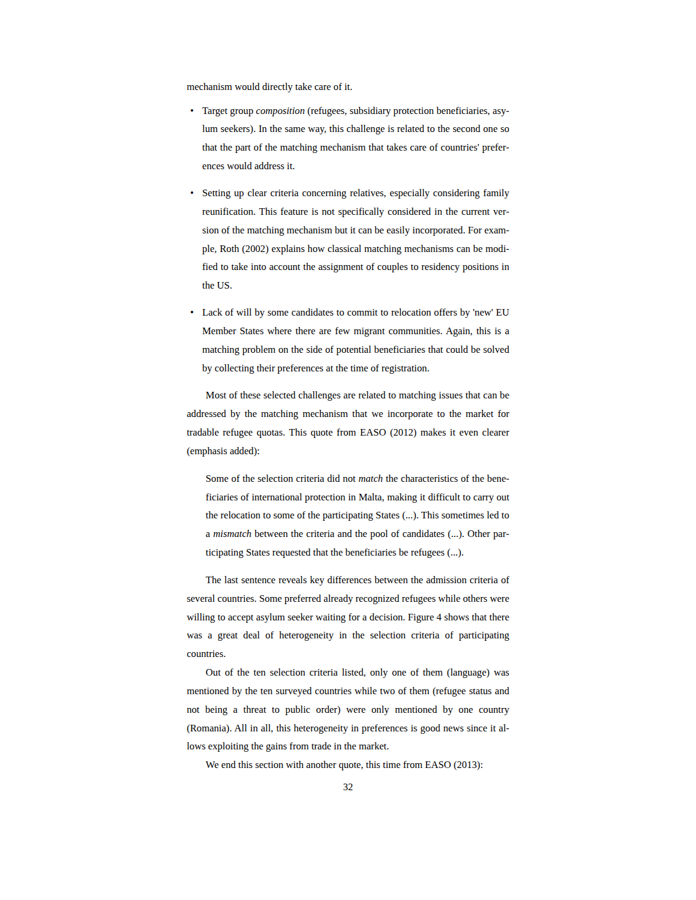mechanism would directly take care of it.
Target group composition (refugees, subsidiary protection beneficiaries, asylum seekers). In the same way, this challenge is related to the second one so that the part of the matching mechanism that takes care of countries' preferences would address it.
Setting up clear criteria concerning relatives, especially considering family reunification. This feature is not specifically considered in the current version of the matching mechanism but it can be easily incorporated. For example, Roth (2002) explains how classical matching mechanisms can be modified to take into account the assignment of couples to residency positions in the US.
Lack of will by some candidates to commit to relocation offers by 'new' EU Member States where there are few migrant communities. Again, this is a matching problem on the side of potential beneficiaries that could be solved by collecting their preferences at the time of registration.
Most of these selected challenges are related to matching issues that can be addressed by the matching mechanism that we incorporate to the market for tradable refugee quotas. This quote from EASO (2012) makes it even clearer (emphasis added):
Some of the selection criteria did not match the characteristics of the beneficiaries of international protection in Malta, making it difficult to carry out the relocation to some of the participating States (...). This sometimes led to a mismatch between the criteria and the pool of candidates (...). Other participating States requested that the beneficiaries be refugees (...).
The last sentence reveals key differences between the admission criteria of several countries. Some preferred already recognized refugees while others were willing to accept asylum seeker waiting for a decision. Figure 4 shows that there was a great deal of heterogeneity in the selection criteria of participating countries.
Out of the ten selection criteria listed, only one of them (language) was mentioned by the ten surveyed countries while two of them (refugee status and not being a threat to public order) were only mentioned by one country (Romania). All in all, this heterogeneity in preferences is good news since it allows exploiting the gains from trade in the market.
We end this section with another quote, this time from EASO (2013):
32